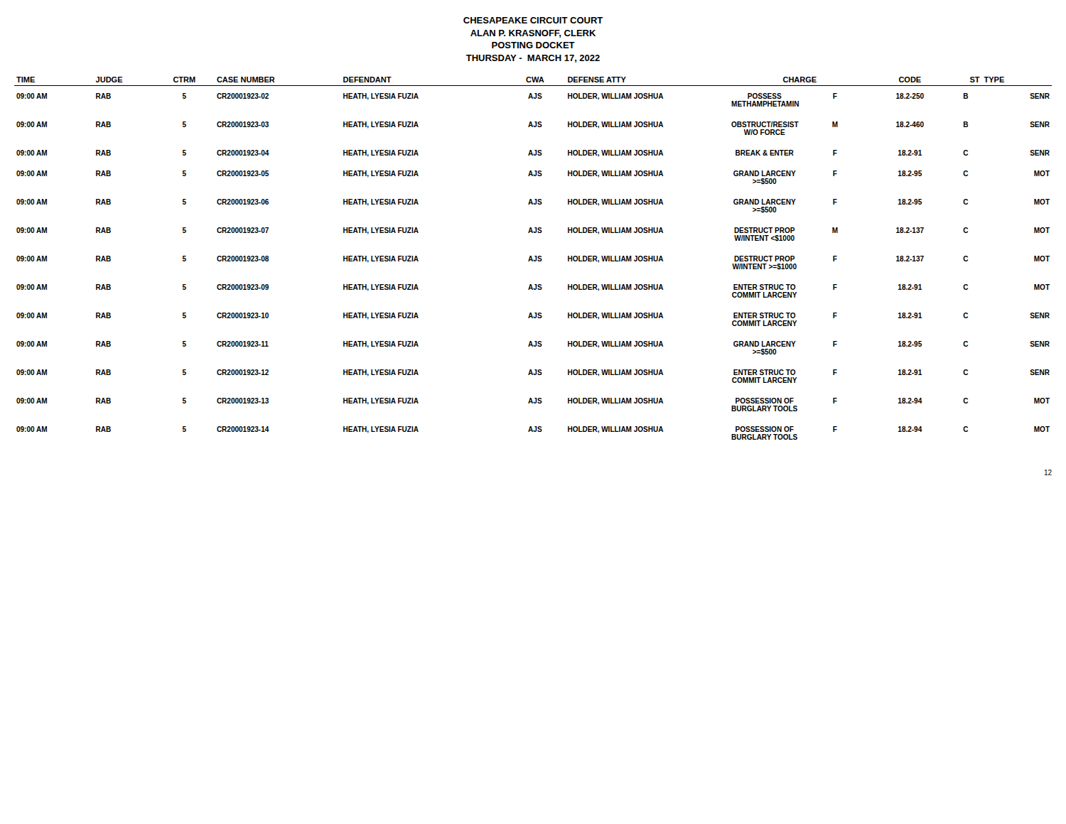CHESAPEAKE CIRCUIT COURT
ALAN P. KRASNOFF, CLERK
POSTING DOCKET
THURSDAY - MARCH 17, 2022
| TIME | JUDGE | CTRM | CASE NUMBER | DEFENDANT | CWA | DEFENSE ATTY | CHARGE | CODE | ST | TYPE |
| --- | --- | --- | --- | --- | --- | --- | --- | --- | --- | --- |
| 09:00 AM | RAB | 5 | CR20001923-02 | HEATH, LYESIA FUZIA | AJS | HOLDER, WILLIAM JOSHUA | POSSESS METHAMPHETAMINE | F | 18.2-250 | B | SENR |
| 09:00 AM | RAB | 5 | CR20001923-03 | HEATH, LYESIA FUZIA | AJS | HOLDER, WILLIAM JOSHUA | OBSTRUCT/RESIST W/O FORCE | M | 18.2-460 | B | SENR |
| 09:00 AM | RAB | 5 | CR20001923-04 | HEATH, LYESIA FUZIA | AJS | HOLDER, WILLIAM JOSHUA | BREAK & ENTER | F | 18.2-91 | C | SENR |
| 09:00 AM | RAB | 5 | CR20001923-05 | HEATH, LYESIA FUZIA | AJS | HOLDER, WILLIAM JOSHUA | GRAND LARCENY >=$500 | F | 18.2-95 | C | MOT |
| 09:00 AM | RAB | 5 | CR20001923-06 | HEATH, LYESIA FUZIA | AJS | HOLDER, WILLIAM JOSHUA | GRAND LARCENY >=$500 | F | 18.2-95 | C | MOT |
| 09:00 AM | RAB | 5 | CR20001923-07 | HEATH, LYESIA FUZIA | AJS | HOLDER, WILLIAM JOSHUA | DESTRUCT PROP W/INTENT <$1000 | M | 18.2-137 | C | MOT |
| 09:00 AM | RAB | 5 | CR20001923-08 | HEATH, LYESIA FUZIA | AJS | HOLDER, WILLIAM JOSHUA | DESTRUCT PROP W/INTENT >=$1000 | F | 18.2-137 | C | MOT |
| 09:00 AM | RAB | 5 | CR20001923-09 | HEATH, LYESIA FUZIA | AJS | HOLDER, WILLIAM JOSHUA | ENTER STRUC TO COMMIT LARCENY | F | 18.2-91 | C | MOT |
| 09:00 AM | RAB | 5 | CR20001923-10 | HEATH, LYESIA FUZIA | AJS | HOLDER, WILLIAM JOSHUA | ENTER STRUC TO COMMIT LARCENY | F | 18.2-91 | C | SENR |
| 09:00 AM | RAB | 5 | CR20001923-11 | HEATH, LYESIA FUZIA | AJS | HOLDER, WILLIAM JOSHUA | GRAND LARCENY >=$500 | F | 18.2-95 | C | SENR |
| 09:00 AM | RAB | 5 | CR20001923-12 | HEATH, LYESIA FUZIA | AJS | HOLDER, WILLIAM JOSHUA | ENTER STRUC TO COMMIT LARCENY | F | 18.2-91 | C | SENR |
| 09:00 AM | RAB | 5 | CR20001923-13 | HEATH, LYESIA FUZIA | AJS | HOLDER, WILLIAM JOSHUA | POSSESSION OF BURGLARY TOOLS | F | 18.2-94 | C | MOT |
| 09:00 AM | RAB | 5 | CR20001923-14 | HEATH, LYESIA FUZIA | AJS | HOLDER, WILLIAM JOSHUA | POSSESSION OF BURGLARY TOOLS | F | 18.2-94 | C | MOT |
12